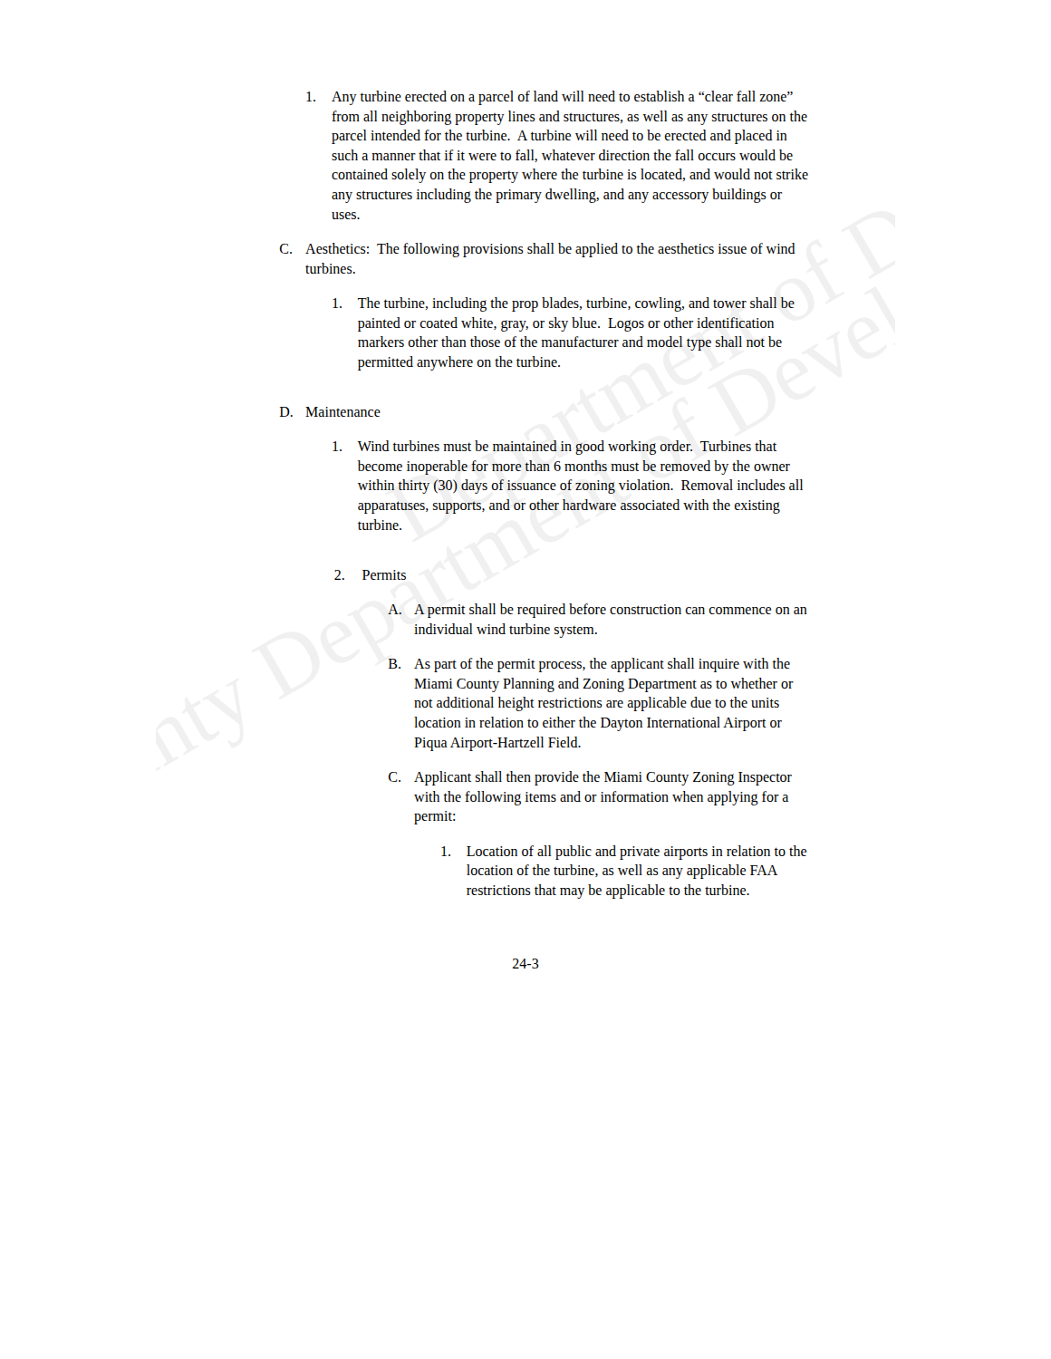County Department of Development Department of Development
1. Any turbine erected on a parcel of land will need to establish a “clear fall zone” from all neighboring property lines and structures, as well as any structures on the parcel intended for the turbine. A turbine will need to be erected and placed in such a manner that if it were to fall, whatever direction the fall occurs would be contained solely on the property where the turbine is located, and would not strike any structures including the primary dwelling, and any accessory buildings or uses.
C. Aesthetics: The following provisions shall be applied to the aesthetics issue of wind turbines.
1. The turbine, including the prop blades, turbine, cowling, and tower shall be painted or coated white, gray, or sky blue. Logos or other identification markers other than those of the manufacturer and model type shall not be permitted anywhere on the turbine.
D. Maintenance
1. Wind turbines must be maintained in good working order. Turbines that become inoperable for more than 6 months must be removed by the owner within thirty (30) days of issuance of zoning violation. Removal includes all apparatuses, supports, and or other hardware associated with the existing turbine.
2. Permits
A. A permit shall be required before construction can commence on an individual wind turbine system.
B. As part of the permit process, the applicant shall inquire with the Miami County Planning and Zoning Department as to whether or not additional height restrictions are applicable due to the units location in relation to either the Dayton International Airport or Piqua Airport-Hartzell Field.
C. Applicant shall then provide the Miami County Zoning Inspector with the following items and or information when applying for a permit:
1. Location of all public and private airports in relation to the location of the turbine, as well as any applicable FAA restrictions that may be applicable to the turbine.
24-3